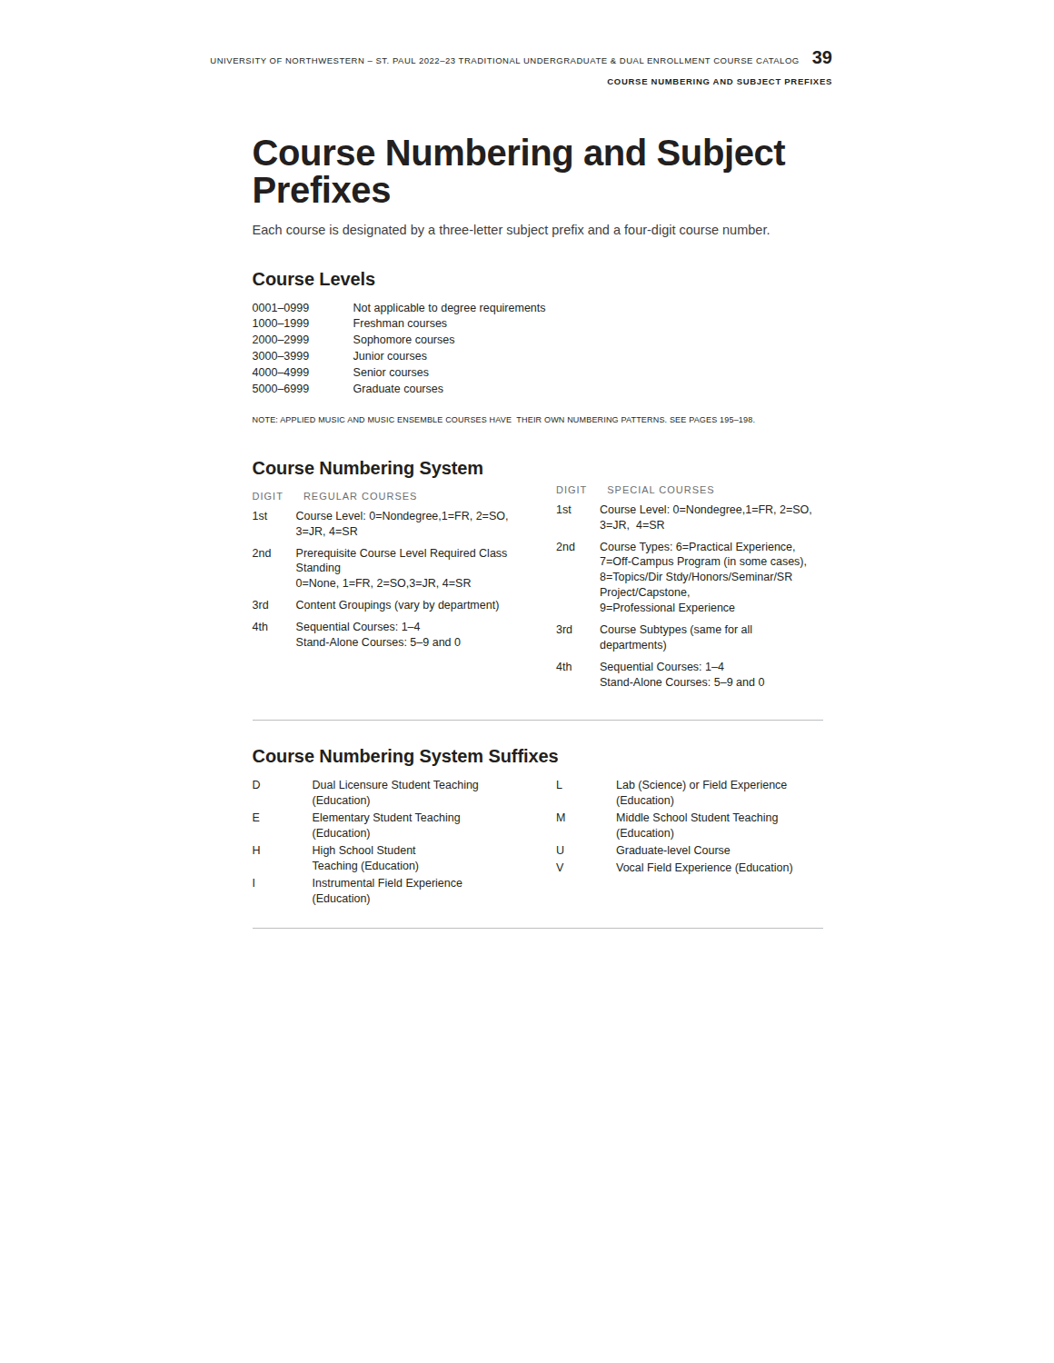University of Northwestern – St. Paul 2022–23 Traditional Undergraduate & Dual Enrollment Course Catalog
39
Course Numbering and Subject Prefixes
Course Numbering and Subject Prefixes
Each course is designated by a three-letter subject prefix and a four-digit course number.
Course Levels
| 0001–0999 | Not applicable to degree requirements |
| 1000–1999 | Freshman courses |
| 2000–2999 | Sophomore courses |
| 3000–3999 | Junior courses |
| 4000–4999 | Senior courses |
| 5000–6999 | Graduate courses |
Note: Applied Music and Music Ensemble courses have their own numbering patterns. See pages 195–198.
Course Numbering System
Digit Regular Courses
| 1st | Course Level: 0=Nondegree,1=FR, 2=SO, 3=JR, 4=SR |
| 2nd | Prerequisite Course Level Required Class Standing 0=None, 1=FR, 2=SO,3=JR, 4=SR |
| 3rd | Content Groupings (vary by department) |
| 4th | Sequential Courses: 1–4 Stand-Alone Courses: 5–9 and 0 |
Digit Special Courses
| 1st | Course Level: 0=Nondegree,1=FR, 2=SO, 3=JR, 4=SR |
| 2nd | Course Types: 6=Practical Experience, 7=Off-Campus Program (in some cases), 8=Topics/Dir Stdy/Honors/Seminar/SR Project/Capstone, 9=Professional Experience |
| 3rd | Course Subtypes (same for all departments) |
| 4th | Sequential Courses: 1–4 Stand-Alone Courses: 5–9 and 0 |
Course Numbering System Suffixes
| D | Dual Licensure Student Teaching (Education) |
| E | Elementary Student Teaching (Education) |
| H | High School Student Teaching (Education) |
| I | Instrumental Field Experience (Education) |
| L | Lab (Science) or Field Experience (Education) |
| M | Middle School Student Teaching (Education) |
| U | Graduate-level Course |
| V | Vocal Field Experience (Education) |